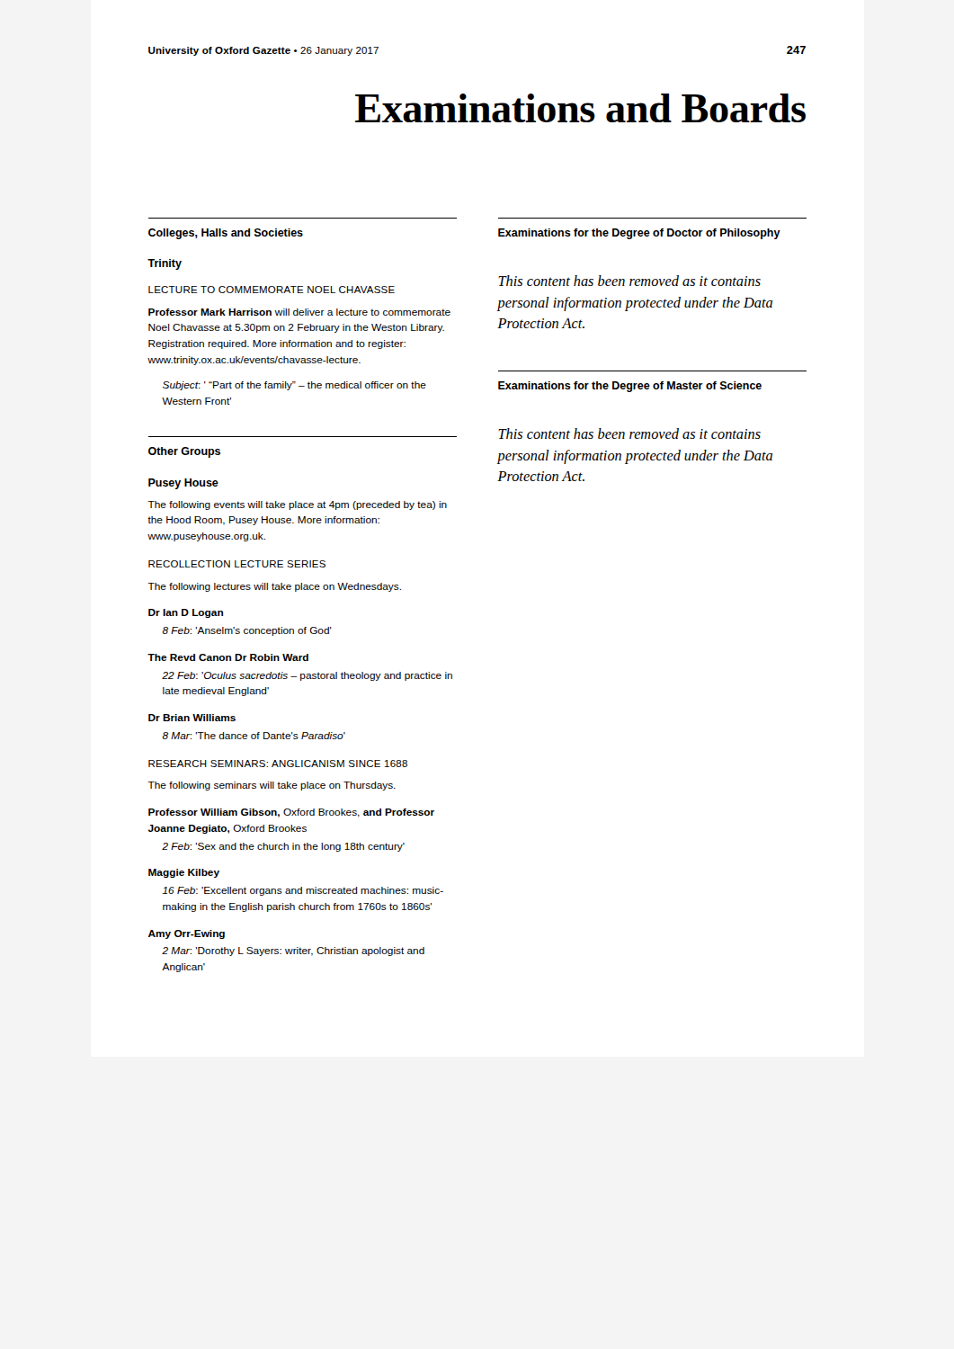University of Oxford Gazette • 26 January 2017
247
Examinations and Boards
Colleges, Halls and Societies
Trinity
Lecture to commemorate Noel Chavasse
Professor Mark Harrison will deliver a lecture to commemorate Noel Chavasse at 5.30pm on 2 February in the Weston Library. Registration required. More information and to register: www.trinity.ox.ac.uk/events/chavasse-lecture.
Subject: ' “Part of the family” – the medical officer on the Western Front'
Other Groups
Pusey House
The following events will take place at 4pm (preceded by tea) in the Hood Room, Pusey House. More information: www.puseyhouse.org.uk.
Recollection Lecture Series
The following lectures will take place on Wednesdays.
Dr Ian D Logan
8 Feb: 'Anselm's conception of God'
The Revd Canon Dr Robin Ward
22 Feb: 'Oculus sacredotis – pastoral theology and practice in late medieval England'
Dr Brian Williams
8 Mar: 'The dance of Dante's Paradiso'
Research Seminars: Anglicanism since 1688
The following seminars will take place on Thursdays.
Professor William Gibson, Oxford Brookes, and Professor Joanne Degiato, Oxford Brookes
2 Feb: 'Sex and the church in the long 18th century'
Maggie Kilbey
16 Feb: 'Excellent organs and miscreated machines: music-making in the English parish church from 1760s to 1860s'
Amy Orr-Ewing
2 Mar: 'Dorothy L Sayers: writer, Christian apologist and Anglican'
Examinations for the Degree of Doctor of Philosophy
This content has been removed as it contains personal information protected under the Data Protection Act.
Examinations for the Degree of Master of Science
This content has been removed as it contains personal information protected under the Data Protection Act.